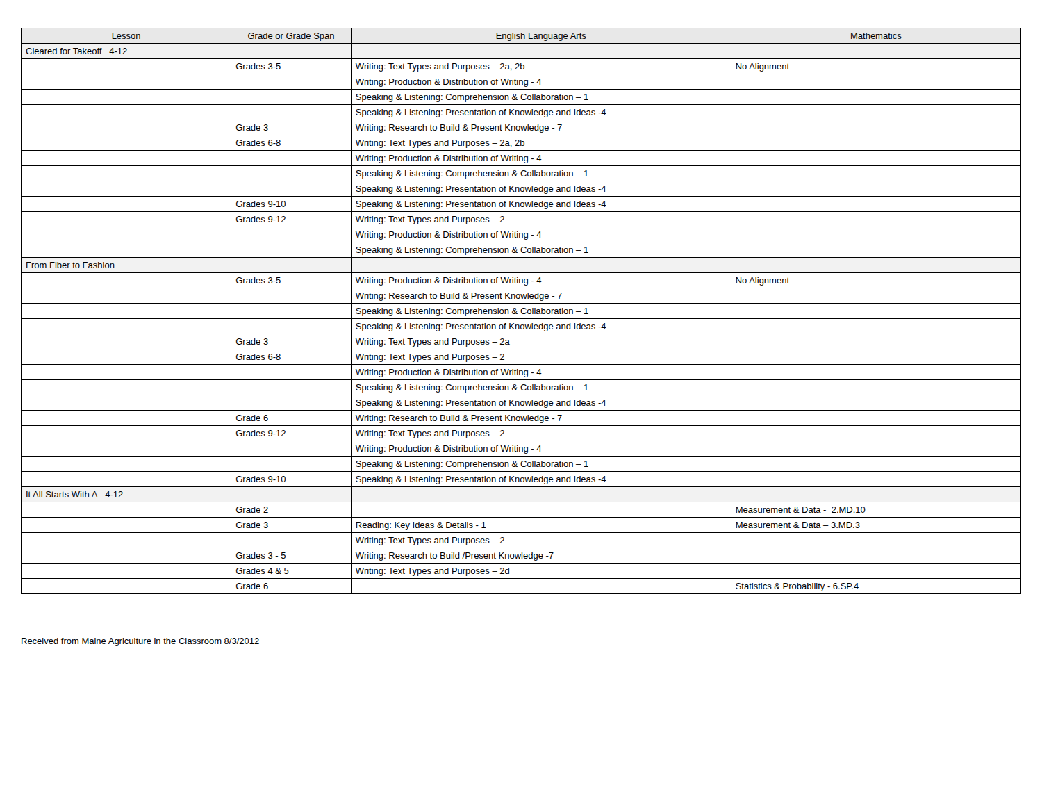| Lesson | Grade or Grade Span | English Language Arts | Mathematics |
| --- | --- | --- | --- |
| Cleared for Takeoff 4-12 | | | |
| | Grades 3-5 | Writing: Text Types and Purposes – 2a, 2b | No Alignment |
| | | Writing: Production & Distribution of Writing - 4 | |
| | | Speaking & Listening: Comprehension & Collaboration – 1 | |
| | | Speaking & Listening: Presentation of Knowledge and Ideas -4 | |
| | Grade 3 | Writing: Research to Build & Present Knowledge - 7 | |
| | Grades 6-8 | Writing: Text Types and Purposes – 2a, 2b | |
| | | Writing: Production & Distribution of Writing - 4 | |
| | | Speaking & Listening: Comprehension & Collaboration – 1 | |
| | | Speaking & Listening: Presentation of Knowledge and Ideas -4 | |
| | Grades 9-10 | Speaking & Listening: Presentation of Knowledge and Ideas -4 | |
| | Grades 9-12 | Writing: Text Types and Purposes – 2 | |
| | | Writing: Production & Distribution of Writing - 4 | |
| | | Speaking & Listening: Comprehension & Collaboration – 1 | |
| From Fiber to Fashion | | | |
| | Grades 3-5 | Writing: Production & Distribution of Writing - 4 | No Alignment |
| | | Writing: Research to Build & Present Knowledge - 7 | |
| | | Speaking & Listening: Comprehension & Collaboration – 1 | |
| | | Speaking & Listening: Presentation of Knowledge and Ideas -4 | |
| | Grade 3 | Writing: Text Types and Purposes – 2a | |
| | Grades 6-8 | Writing: Text Types and Purposes – 2 | |
| | | Writing: Production & Distribution of Writing - 4 | |
| | | Speaking & Listening: Comprehension & Collaboration – 1 | |
| | | Speaking & Listening: Presentation of Knowledge and Ideas -4 | |
| | Grade 6 | Writing: Research to Build & Present Knowledge - 7 | |
| | Grades 9-12 | Writing: Text Types and Purposes – 2 | |
| | | Writing: Production & Distribution of Writing - 4 | |
| | | Speaking & Listening: Comprehension & Collaboration – 1 | |
| | Grades 9-10 | Speaking & Listening: Presentation of Knowledge and Ideas -4 | |
| It All Starts With A 4-12 | | | |
| | Grade 2 | | Measurement & Data - 2.MD.10 |
| | Grade 3 | Reading: Key Ideas & Details - 1 | Measurement & Data – 3.MD.3 |
| | | Writing: Text Types and Purposes – 2 | |
| | Grades 3 - 5 | Writing: Research to Build /Present Knowledge -7 | |
| | Grades 4 & 5 | Writing: Text Types and Purposes – 2d | |
| | Grade 6 | | Statistics & Probability - 6.SP.4 |
Received from Maine Agriculture in the Classroom 8/3/2012